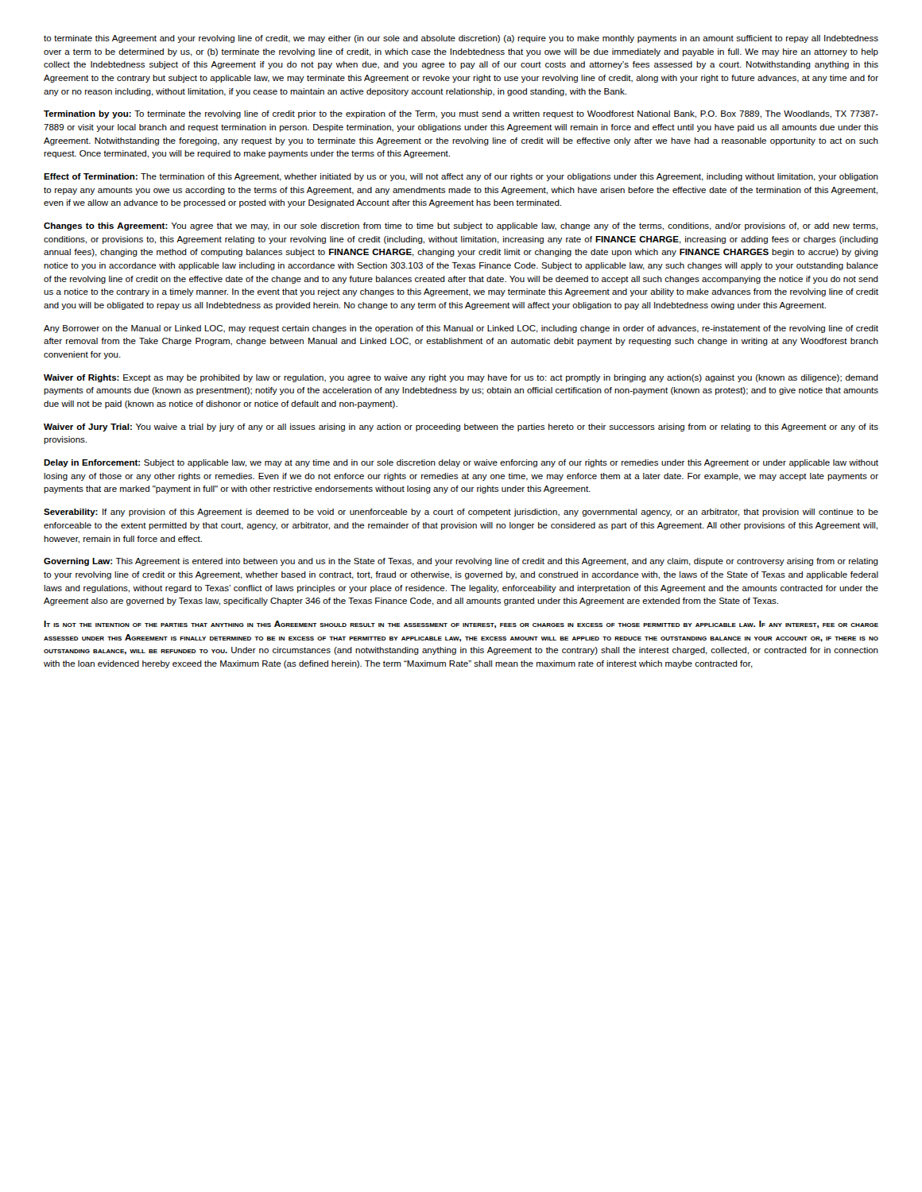to terminate this Agreement and your revolving line of credit, we may either (in our sole and absolute discretion) (a) require you to make monthly payments in an amount sufficient to repay all Indebtedness over a term to be determined by us, or (b) terminate the revolving line of credit, in which case the Indebtedness that you owe will be due immediately and payable in full. We may hire an attorney to help collect the Indebtedness subject of this Agreement if you do not pay when due, and you agree to pay all of our court costs and attorney’s fees assessed by a court. Notwithstanding anything in this Agreement to the contrary but subject to applicable law, we may terminate this Agreement or revoke your right to use your revolving line of credit, along with your right to future advances, at any time and for any or no reason including, without limitation, if you cease to maintain an active depository account relationship, in good standing, with the Bank.
Termination by you: To terminate the revolving line of credit prior to the expiration of the Term, you must send a written request to Woodforest National Bank, P.O. Box 7889, The Woodlands, TX 77387-7889 or visit your local branch and request termination in person. Despite termination, your obligations under this Agreement will remain in force and effect until you have paid us all amounts due under this Agreement. Notwithstanding the foregoing, any request by you to terminate this Agreement or the revolving line of credit will be effective only after we have had a reasonable opportunity to act on such request. Once terminated, you will be required to make payments under the terms of this Agreement.
Effect of Termination: The termination of this Agreement, whether initiated by us or you, will not affect any of our rights or your obligations under this Agreement, including without limitation, your obligation to repay any amounts you owe us according to the terms of this Agreement, and any amendments made to this Agreement, which have arisen before the effective date of the termination of this Agreement, even if we allow an advance to be processed or posted with your Designated Account after this Agreement has been terminated.
Changes to this Agreement: You agree that we may, in our sole discretion from time to time but subject to applicable law, change any of the terms, conditions, and/or provisions of, or add new terms, conditions, or provisions to, this Agreement relating to your revolving line of credit (including, without limitation, increasing any rate of FINANCE CHARGE, increasing or adding fees or charges (including annual fees), changing the method of computing balances subject to FINANCE CHARGE, changing your credit limit or changing the date upon which any FINANCE CHARGES begin to accrue) by giving notice to you in accordance with applicable law including in accordance with Section 303.103 of the Texas Finance Code. Subject to applicable law, any such changes will apply to your outstanding balance of the revolving line of credit on the effective date of the change and to any future balances created after that date. You will be deemed to accept all such changes accompanying the notice if you do not send us a notice to the contrary in a timely manner. In the event that you reject any changes to this Agreement, we may terminate this Agreement and your ability to make advances from the revolving line of credit and you will be obligated to repay us all Indebtedness as provided herein. No change to any term of this Agreement will affect your obligation to pay all Indebtedness owing under this Agreement.
Any Borrower on the Manual or Linked LOC, may request certain changes in the operation of this Manual or Linked LOC, including change in order of advances, re-instatement of the revolving line of credit after removal from the Take Charge Program, change between Manual and Linked LOC, or establishment of an automatic debit payment by requesting such change in writing at any Woodforest branch convenient for you.
Waiver of Rights: Except as may be prohibited by law or regulation, you agree to waive any right you may have for us to: act promptly in bringing any action(s) against you (known as diligence); demand payments of amounts due (known as presentment); notify you of the acceleration of any Indebtedness by us; obtain an official certification of non-payment (known as protest); and to give notice that amounts due will not be paid (known as notice of dishonor or notice of default and non-payment).
Waiver of Jury Trial: You waive a trial by jury of any or all issues arising in any action or proceeding between the parties hereto or their successors arising from or relating to this Agreement or any of its provisions.
Delay in Enforcement: Subject to applicable law, we may at any time and in our sole discretion delay or waive enforcing any of our rights or remedies under this Agreement or under applicable law without losing any of those or any other rights or remedies. Even if we do not enforce our rights or remedies at any one time, we may enforce them at a later date. For example, we may accept late payments or payments that are marked "payment in full" or with other restrictive endorsements without losing any of our rights under this Agreement.
Severability: If any provision of this Agreement is deemed to be void or unenforceable by a court of competent jurisdiction, any governmental agency, or an arbitrator, that provision will continue to be enforceable to the extent permitted by that court, agency, or arbitrator, and the remainder of that provision will no longer be considered as part of this Agreement. All other provisions of this Agreement will, however, remain in full force and effect.
Governing Law: This Agreement is entered into between you and us in the State of Texas, and your revolving line of credit and this Agreement, and any claim, dispute or controversy arising from or relating to your revolving line of credit or this Agreement, whether based in contract, tort, fraud or otherwise, is governed by, and construed in accordance with, the laws of the State of Texas and applicable federal laws and regulations, without regard to Texas’ conflict of laws principles or your place of residence. The legality, enforceability and interpretation of this Agreement and the amounts contracted for under the Agreement also are governed by Texas law, specifically Chapter 346 of the Texas Finance Code, and all amounts granted under this Agreement are extended from the State of Texas.
It is not the intention of the parties that anything in this Agreement should result in the assessment of interest, fees or charges in excess of those permitted by applicable law. If any interest, fee or charge assessed under this Agreement is finally determined to be in excess of that permitted by applicable law, the excess amount will be applied to reduce the outstanding balance in your account or, if there is no outstanding balance, will be refunded to you. Under no circumstances (and notwithstanding anything in this Agreement to the contrary) shall the interest charged, collected, or contracted for in connection with the loan evidenced hereby exceed the Maximum Rate (as defined herein). The term “Maximum Rate” shall mean the maximum rate of interest which maybe contracted for,